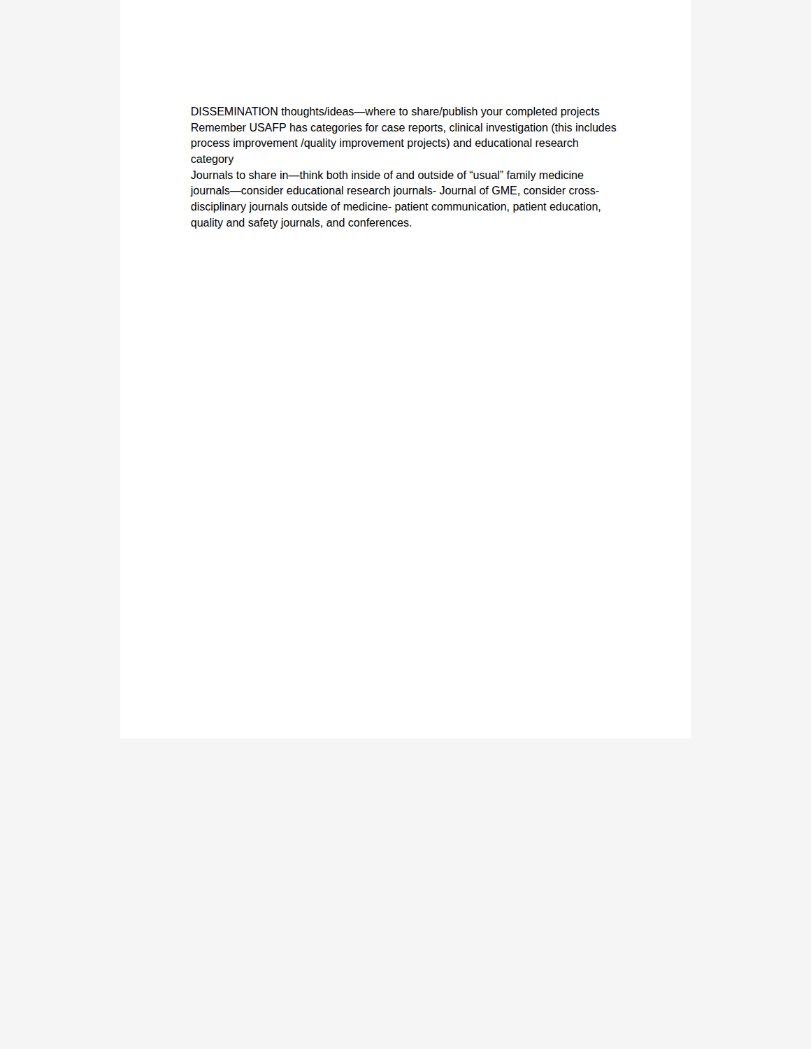DISSEMINATION thoughts/ideas—where to share/publish your completed projects
Remember USAFP has categories for case reports, clinical investigation (this includes process improvement /quality improvement projects) and educational research category
Journals to share in—think both inside of and outside of “usual” family medicine journals—consider educational research journals- Journal of GME, consider cross-disciplinary journals outside of medicine- patient communication, patient education, quality and safety journals, and conferences.